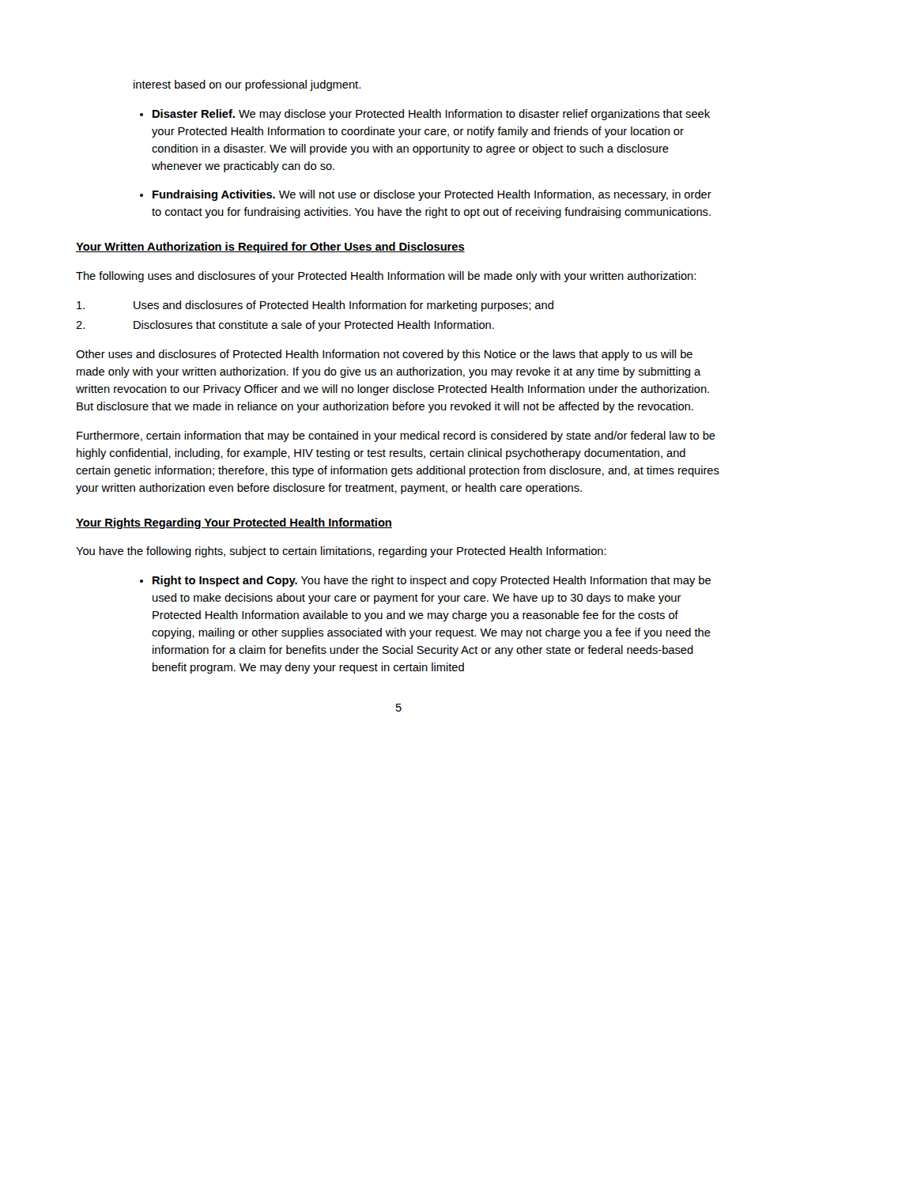interest based on our professional judgment.
Disaster Relief. We may disclose your Protected Health Information to disaster relief organizations that seek your Protected Health Information to coordinate your care, or notify family and friends of your location or condition in a disaster. We will provide you with an opportunity to agree or object to such a disclosure whenever we practicably can do so.
Fundraising Activities. We will not use or disclose your Protected Health Information, as necessary, in order to contact you for fundraising activities. You have the right to opt out of receiving fundraising communications.
Your Written Authorization is Required for Other Uses and Disclosures
The following uses and disclosures of your Protected Health Information will be made only with your written authorization:
1. Uses and disclosures of Protected Health Information for marketing purposes; and
2. Disclosures that constitute a sale of your Protected Health Information.
Other uses and disclosures of Protected Health Information not covered by this Notice or the laws that apply to us will be made only with your written authorization. If you do give us an authorization, you may revoke it at any time by submitting a written revocation to our Privacy Officer and we will no longer disclose Protected Health Information under the authorization. But disclosure that we made in reliance on your authorization before you revoked it will not be affected by the revocation.
Furthermore, certain information that may be contained in your medical record is considered by state and/or federal law to be highly confidential, including, for example, HIV testing or test results, certain clinical psychotherapy documentation, and certain genetic information; therefore, this type of information gets additional protection from disclosure, and, at times requires your written authorization even before disclosure for treatment, payment, or health care operations.
Your Rights Regarding Your Protected Health Information
You have the following rights, subject to certain limitations, regarding your Protected Health Information:
Right to Inspect and Copy. You have the right to inspect and copy Protected Health Information that may be used to make decisions about your care or payment for your care. We have up to 30 days to make your Protected Health Information available to you and we may charge you a reasonable fee for the costs of copying, mailing or other supplies associated with your request. We may not charge you a fee if you need the information for a claim for benefits under the Social Security Act or any other state or federal needs-based benefit program. We may deny your request in certain limited
5